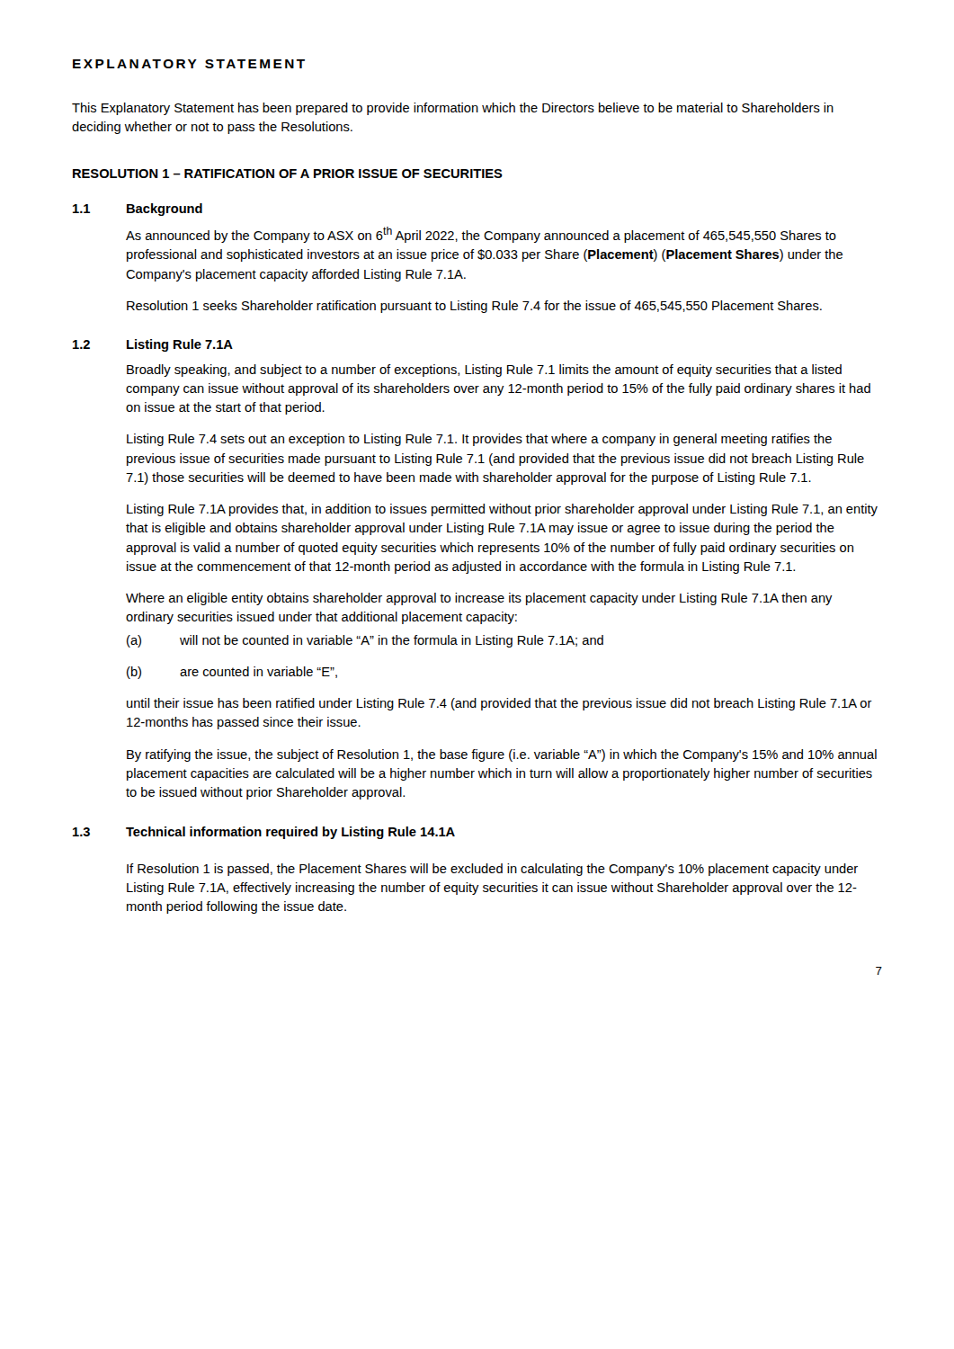EXPLANATORY STATEMENT
This Explanatory Statement has been prepared to provide information which the Directors believe to be material to Shareholders in deciding whether or not to pass the Resolutions.
RESOLUTION 1 – RATIFICATION OF A PRIOR ISSUE OF SECURITIES
1.1
Background
As announced by the Company to ASX on 6th April 2022, the Company announced a placement of 465,545,550 Shares to professional and sophisticated investors at an issue price of $0.033 per Share (Placement) (Placement Shares) under the Company's placement capacity afforded Listing Rule 7.1A.
Resolution 1 seeks Shareholder ratification pursuant to Listing Rule 7.4 for the issue of 465,545,550 Placement Shares.
1.2
Listing Rule 7.1A
Broadly speaking, and subject to a number of exceptions, Listing Rule 7.1 limits the amount of equity securities that a listed company can issue without approval of its shareholders over any 12-month period to 15% of the fully paid ordinary shares it had on issue at the start of that period.
Listing Rule 7.4 sets out an exception to Listing Rule 7.1. It provides that where a company in general meeting ratifies the previous issue of securities made pursuant to Listing Rule 7.1 (and provided that the previous issue did not breach Listing Rule 7.1) those securities will be deemed to have been made with shareholder approval for the purpose of Listing Rule 7.1.
Listing Rule 7.1A provides that, in addition to issues permitted without prior shareholder approval under Listing Rule 7.1, an entity that is eligible and obtains shareholder approval under Listing Rule 7.1A may issue or agree to issue during the period the approval is valid a number of quoted equity securities which represents 10% of the number of fully paid ordinary securities on issue at the commencement of that 12-month period as adjusted in accordance with the formula in Listing Rule 7.1.
Where an eligible entity obtains shareholder approval to increase its placement capacity under Listing Rule 7.1A then any ordinary securities issued under that additional placement capacity:
(a)
will not be counted in variable “A” in the formula in Listing Rule 7.1A; and
(b)
are counted in variable “E”,
until their issue has been ratified under Listing Rule 7.4 (and provided that the previous issue did not breach Listing Rule 7.1A or 12-months has passed since their issue.
By ratifying the issue, the subject of Resolution 1, the base figure (i.e. variable “A”) in which the Company's 15% and 10% annual placement capacities are calculated will be a higher number which in turn will allow a proportionately higher number of securities to be issued without prior Shareholder approval.
1.3
Technical information required by Listing Rule 14.1A
If Resolution 1 is passed, the Placement Shares will be excluded in calculating the Company's 10% placement capacity under Listing Rule 7.1A, effectively increasing the number of equity securities it can issue without Shareholder approval over the 12-month period following the issue date.
7